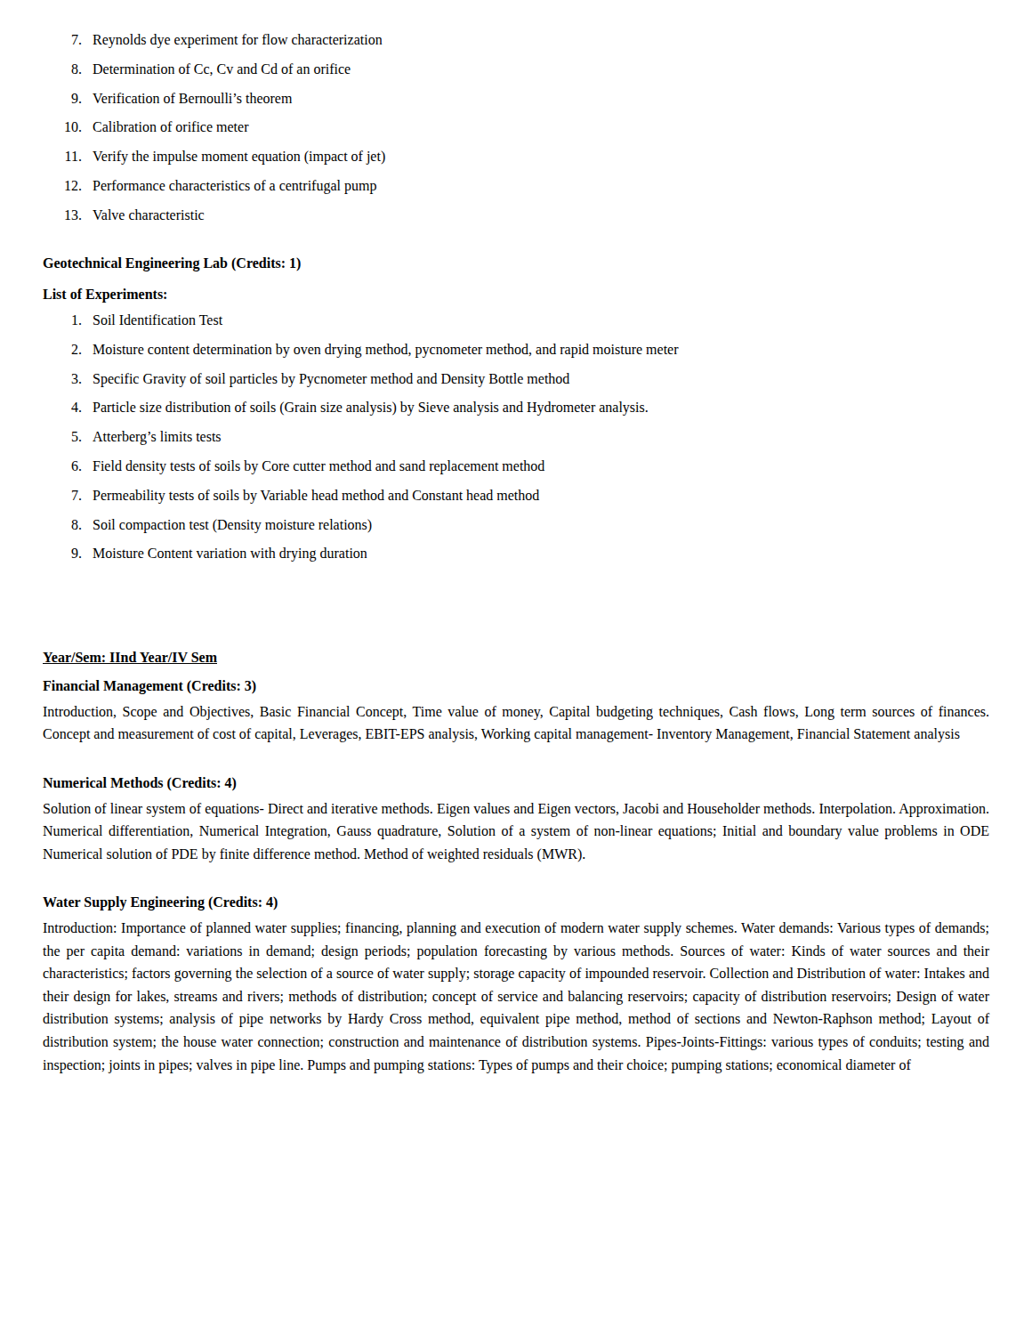Reynolds dye experiment for flow characterization
Determination of Cc, Cv and Cd of an orifice
Verification of Bernoulli’s theorem
Calibration of orifice meter
Verify the impulse moment equation (impact of jet)
Performance characteristics of a centrifugal pump
Valve characteristic
Geotechnical Engineering Lab (Credits: 1)
List of Experiments:
Soil Identification Test
Moisture content determination by oven drying method, pycnometer method, and rapid moisture meter
Specific Gravity of soil particles by Pycnometer method and Density Bottle method
Particle size distribution of soils (Grain size analysis) by Sieve analysis and Hydrometer analysis.
Atterberg’s limits tests
Field density tests of soils by Core cutter method and sand replacement method
Permeability tests of soils by Variable head method and Constant head method
Soil compaction test (Density moisture relations)
Moisture Content variation with drying duration
Year/Sem: IInd Year/IV Sem
Financial Management (Credits: 3)
Introduction, Scope and Objectives, Basic Financial Concept, Time value of money, Capital budgeting techniques, Cash flows, Long term sources of finances. Concept and measurement of cost of capital, Leverages, EBIT-EPS analysis, Working capital management- Inventory Management, Financial Statement analysis
Numerical Methods (Credits: 4)
Solution of linear system of equations- Direct and iterative methods. Eigen values and Eigen vectors, Jacobi and Householder methods. Interpolation. Approximation. Numerical differentiation, Numerical Integration, Gauss quadrature, Solution of a system of non-linear equations; Initial and boundary value problems in ODE Numerical solution of PDE by finite difference method. Method of weighted residuals (MWR).
Water Supply Engineering (Credits: 4)
Introduction: Importance of planned water supplies; financing, planning and execution of modern water supply schemes. Water demands: Various types of demands; the per capita demand: variations in demand; design periods; population forecasting by various methods. Sources of water: Kinds of water sources and their characteristics; factors governing the selection of a source of water supply; storage capacity of impounded reservoir. Collection and Distribution of water: Intakes and their design for lakes, streams and rivers; methods of distribution; concept of service and balancing reservoirs; capacity of distribution reservoirs; Design of water distribution systems; analysis of pipe networks by Hardy Cross method, equivalent pipe method, method of sections and Newton-Raphson method; Layout of distribution system; the house water connection; construction and maintenance of distribution systems. Pipes-Joints-Fittings: various types of conduits; testing and inspection; joints in pipes; valves in pipe line. Pumps and pumping stations: Types of pumps and their choice; pumping stations; economical diameter of